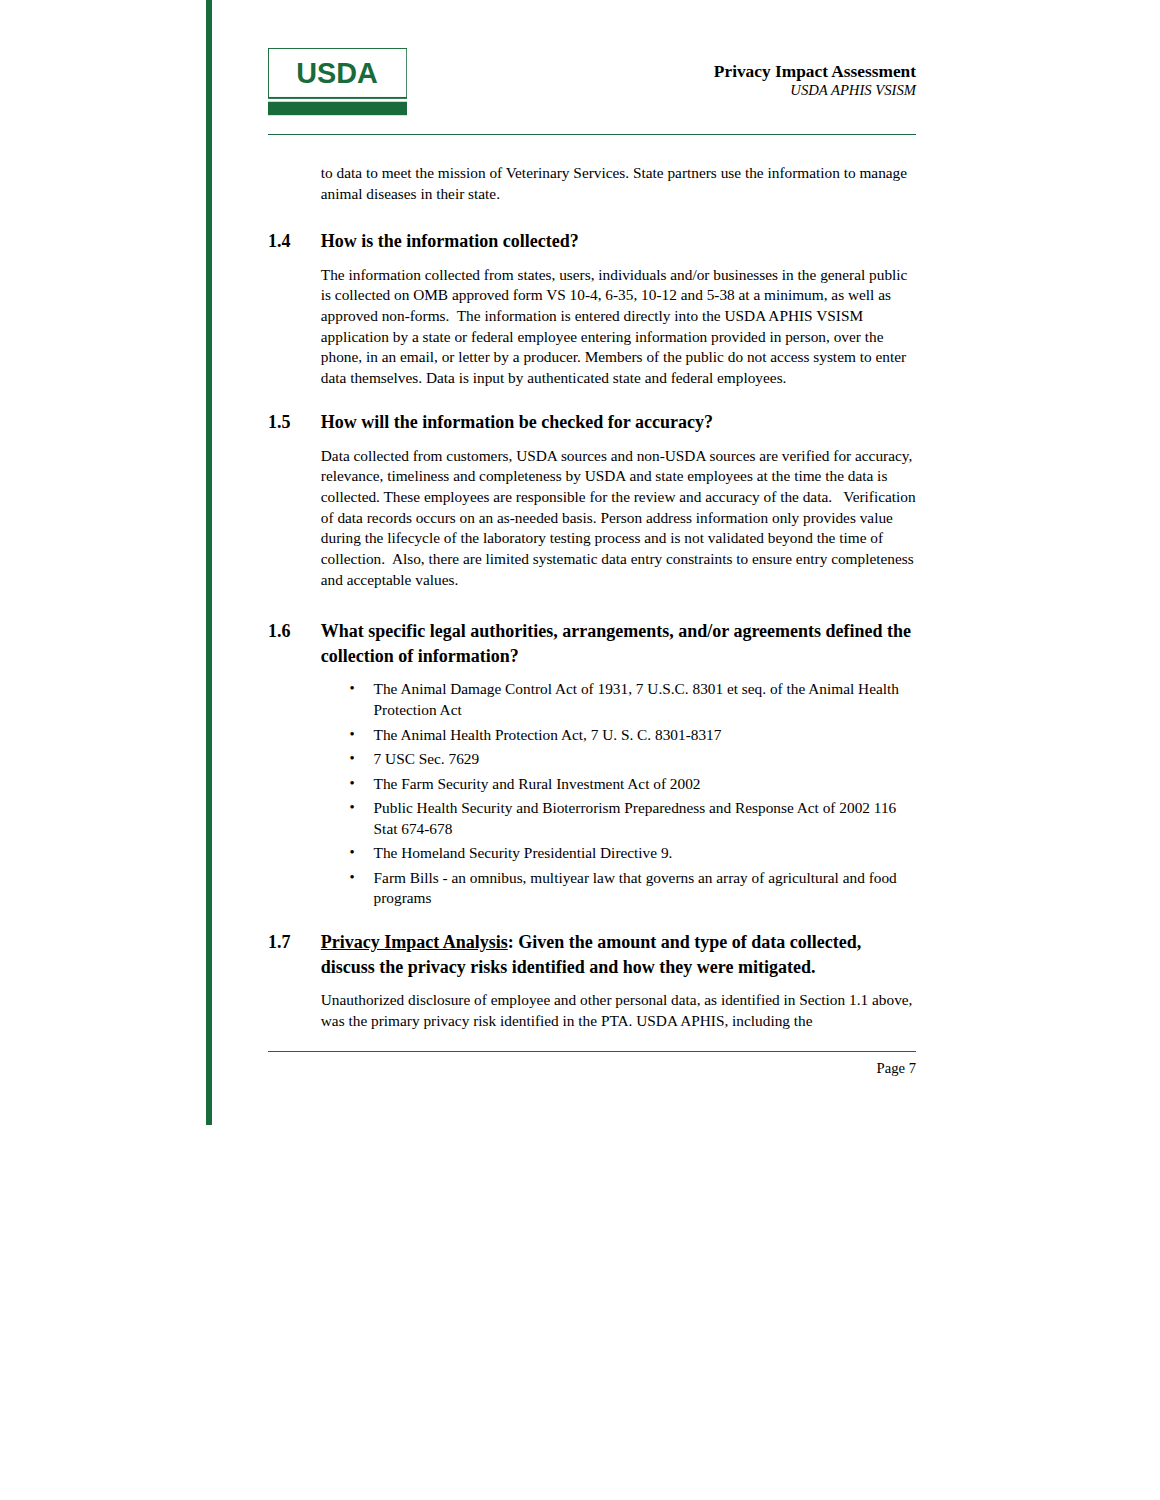USDA
Privacy Impact Assessment
USDA APHIS VSISM
to data to meet the mission of Veterinary Services. State partners use the information to manage animal diseases in their state.
1.4 How is the information collected?
The information collected from states, users, individuals and/or businesses in the general public is collected on OMB approved form VS 10-4, 6-35, 10-12 and 5-38 at a minimum, as well as approved non-forms. The information is entered directly into the USDA APHIS VSISM application by a state or federal employee entering information provided in person, over the phone, in an email, or letter by a producer. Members of the public do not access system to enter data themselves. Data is input by authenticated state and federal employees.
1.5 How will the information be checked for accuracy?
Data collected from customers, USDA sources and non-USDA sources are verified for accuracy, relevance, timeliness and completeness by USDA and state employees at the time the data is collected. These employees are responsible for the review and accuracy of the data. Verification of data records occurs on an as-needed basis. Person address information only provides value during the lifecycle of the laboratory testing process and is not validated beyond the time of collection. Also, there are limited systematic data entry constraints to ensure entry completeness and acceptable values.
1.6 What specific legal authorities, arrangements, and/or agreements defined the collection of information?
The Animal Damage Control Act of 1931, 7 U.S.C. 8301 et seq. of the Animal Health Protection Act
The Animal Health Protection Act, 7 U. S. C. 8301-8317
7 USC Sec. 7629
The Farm Security and Rural Investment Act of 2002
Public Health Security and Bioterrorism Preparedness and Response Act of 2002 116 Stat 674-678
The Homeland Security Presidential Directive 9.
Farm Bills - an omnibus, multiyear law that governs an array of agricultural and food programs
1.7 Privacy Impact Analysis: Given the amount and type of data collected, discuss the privacy risks identified and how they were mitigated.
Unauthorized disclosure of employee and other personal data, as identified in Section 1.1 above, was the primary privacy risk identified in the PTA. USDA APHIS, including the
Page 7